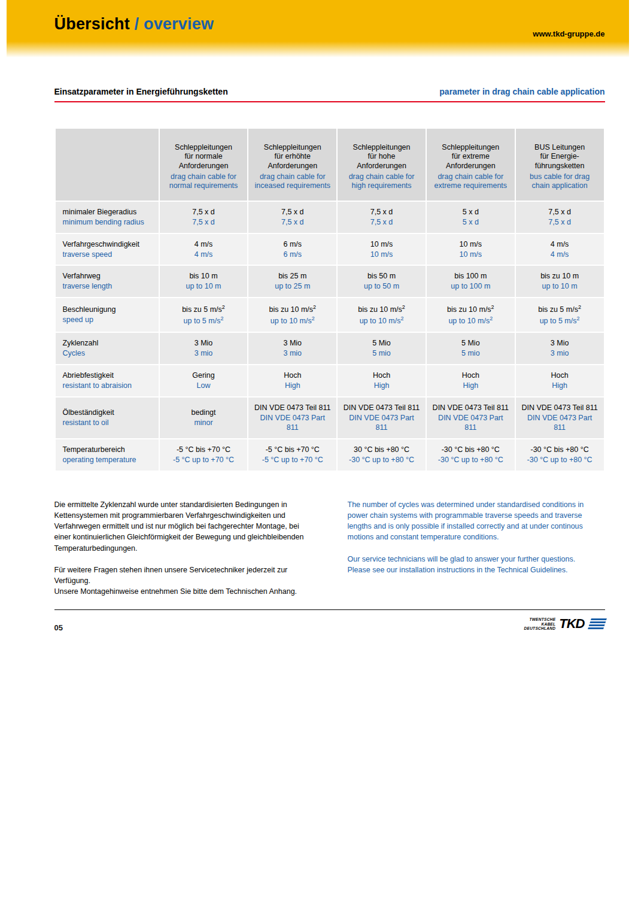Übersicht / overview
www.tkd-gruppe.de
Einsatzparameter in Energieführungsketten parameter in drag chain cable application
| | Schleppleitungen für normale Anforderungen drag chain cable for normal requirements | Schleppleitungen für erhöhte Anforderungen drag chain cable for inceased requirements | Schleppleitungen für hohe Anforderungen drag chain cable for high requirements | Schleppleitungen für extreme Anforderungen drag chain cable for extreme requirements | BUS Leitungen für Energie- führungsketten bus cable for drag chain application |
| --- | --- | --- | --- | --- | --- |
| minimaler Biegeradius minimum bending radius | 7,5 x d 7,5 x d | 7,5 x d 7,5 x d | 7,5 x d 7,5 x d | 5 x d 5 x d | 7,5 x d 7,5 x d |
| Verfahrgeschwindigkeit traverse speed | 4 m/s 4 m/s | 6 m/s 6 m/s | 10 m/s 10 m/s | 10 m/s 10 m/s | 4 m/s 4 m/s |
| Verfahrweg traverse length | bis 10 m up to 10 m | bis 25 m up to 25 m | bis 50 m up to 50 m | bis 100 m up to 100 m | bis zu 10 m up to 10 m |
| Beschleunigung speed up | bis zu 5 m/s 2 up to 5 m/s 2 | bis zu 10 m/s 2 up to 10 m/s 2 | bis zu 10 m/s 2 up to 10 m/s 2 | bis zu 10 m/s 2 up to 10 m/s 2 | bis zu 5 m/s 2 up to 5 m/s 2 |
| Zyklenzahl Cycles | 3 Mio 3 mio | 3 Mio 3 mio | 5 Mio 5 mio | 5 Mio 5 mio | 3 Mio 3 mio |
| Abriebfestigkeit resistant to abraision | Gering Low | Hoch High | Hoch High | Hoch High | Hoch High |
| Ölbeständigkeit resistant to oil | bedingt minor | DIN VDE 0473 Teil 811 DIN VDE 0473 Part 811 | DIN VDE 0473 Teil 811 DIN VDE 0473 Part 811 | DIN VDE 0473 Teil 811 DIN VDE 0473 Part 811 | DIN VDE 0473 Teil 811 DIN VDE 0473 Part 811 |
| Temperaturbereich operating temperature | -5 °C bis +70 °C -5 °C up to +70 °C | -5 °C bis +70 °C -5 °C up to +70 °C | 30 °C bis +80 °C -30 °C up to +80 °C | -30 °C bis +80 °C -30 °C up to +80 °C | -30 °C bis +80 °C -30 °C up to +80 °C |
Die ermittelte Zyklenzahl wurde unter standardisierten Bedingungen in Kettensystemen mit programmierbaren Verfahrgeschwindigkeiten und Verfahrwegen ermittelt und ist nur möglich bei fachgerechter Montage, bei einer kontinuierlichen Gleichförmigkeit der Bewegung und gleich­bleibenden Temperaturbedingungen.
Für weitere Fragen stehen ihnen unsere Servicetechniker jederzeit zur Verfügung.
Unsere Montagehinweise entnehmen Sie bitte dem Technischen Anhang.
The number of cycles was determined under standardised conditions in power chain systems with programmable traverse speeds and traverse lengths and is only possible if installed correctly and at under continous motions and constant temperature conditions.
Our service technicians will be glad to answer your further questions.
Please see our installation instructions in the Technical Guidelines.
05
TWENTSCHE
KABEL
DEUTSCHLAND
TKD